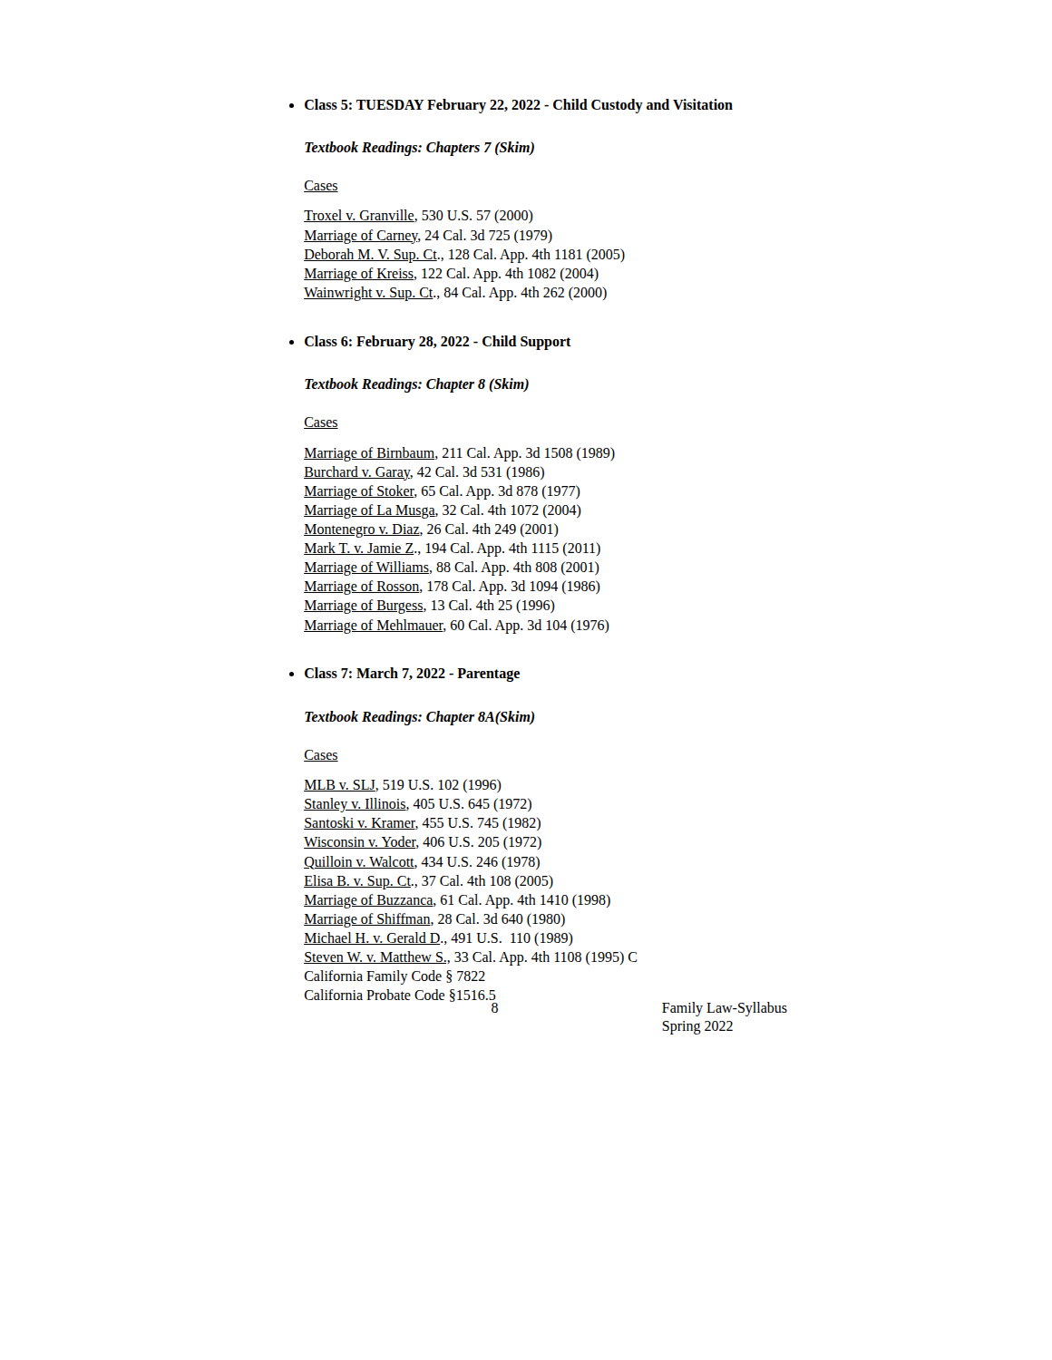Class 5: TUESDAY February 22, 2022 - Child Custody and Visitation
Textbook Readings: Chapters 7 (Skim)
Cases
Troxel v. Granville, 530 U.S. 57 (2000)
Marriage of Carney, 24 Cal. 3d 725 (1979)
Deborah M. V. Sup. Ct., 128 Cal. App. 4th 1181 (2005)
Marriage of Kreiss, 122 Cal. App. 4th 1082 (2004)
Wainwright v. Sup. Ct., 84 Cal. App. 4th 262 (2000)
Class 6: February 28, 2022 - Child Support
Textbook Readings: Chapter 8 (Skim)
Cases
Marriage of Birnbaum, 211 Cal. App. 3d 1508 (1989)
Burchard v. Garay, 42 Cal. 3d 531 (1986)
Marriage of Stoker, 65 Cal. App. 3d 878 (1977)
Marriage of La Musga, 32 Cal. 4th 1072 (2004)
Montenegro v. Diaz, 26 Cal. 4th 249 (2001)
Mark T. v. Jamie Z., 194 Cal. App. 4th 1115 (2011)
Marriage of Williams, 88 Cal. App. 4th 808 (2001)
Marriage of Rosson, 178 Cal. App. 3d 1094 (1986)
Marriage of Burgess, 13 Cal. 4th 25 (1996)
Marriage of Mehlmauer, 60 Cal. App. 3d 104 (1976)
Class 7: March 7, 2022 - Parentage
Textbook Readings: Chapter 8A(Skim)
Cases
MLB v. SLJ, 519 U.S. 102 (1996)
Stanley v. Illinois, 405 U.S. 645 (1972)
Santoski v. Kramer, 455 U.S. 745 (1982)
Wisconsin v. Yoder, 406 U.S. 205 (1972)
Quilloin v. Walcott, 434 U.S. 246 (1978)
Elisa B. v. Sup. Ct., 37 Cal. 4th 108 (2005)
Marriage of Buzzanca, 61 Cal. App. 4th 1410 (1998)
Marriage of Shiffman, 28 Cal. 3d 640 (1980)
Michael H. v. Gerald D., 491 U.S. 110 (1989)
Steven W. v. Matthew S., 33 Cal. App. 4th 1108 (1995) C
California Family Code § 7822
California Probate Code §1516.5
8
Family Law-Syllabus
Spring 2022